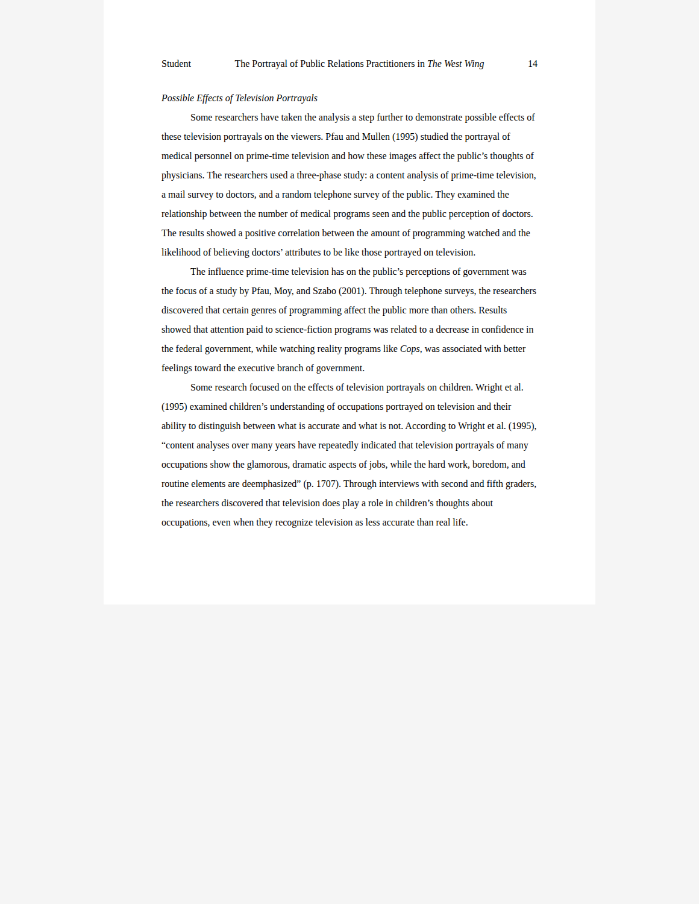Student The Portrayal of Public Relations Practitioners in The West Wing 14
Possible Effects of Television Portrayals
Some researchers have taken the analysis a step further to demonstrate possible effects of these television portrayals on the viewers. Pfau and Mullen (1995) studied the portrayal of medical personnel on prime-time television and how these images affect the public’s thoughts of physicians. The researchers used a three-phase study: a content analysis of prime-time television, a mail survey to doctors, and a random telephone survey of the public. They examined the relationship between the number of medical programs seen and the public perception of doctors. The results showed a positive correlation between the amount of programming watched and the likelihood of believing doctors’ attributes to be like those portrayed on television.
The influence prime-time television has on the public’s perceptions of government was the focus of a study by Pfau, Moy, and Szabo (2001). Through telephone surveys, the researchers discovered that certain genres of programming affect the public more than others. Results showed that attention paid to science-fiction programs was related to a decrease in confidence in the federal government, while watching reality programs like Cops, was associated with better feelings toward the executive branch of government.
Some research focused on the effects of television portrayals on children. Wright et al. (1995) examined children’s understanding of occupations portrayed on television and their ability to distinguish between what is accurate and what is not. According to Wright et al. (1995), “content analyses over many years have repeatedly indicated that television portrayals of many occupations show the glamorous, dramatic aspects of jobs, while the hard work, boredom, and routine elements are deemphasized” (p. 1707). Through interviews with second and fifth graders, the researchers discovered that television does play a role in children’s thoughts about occupations, even when they recognize television as less accurate than real life.